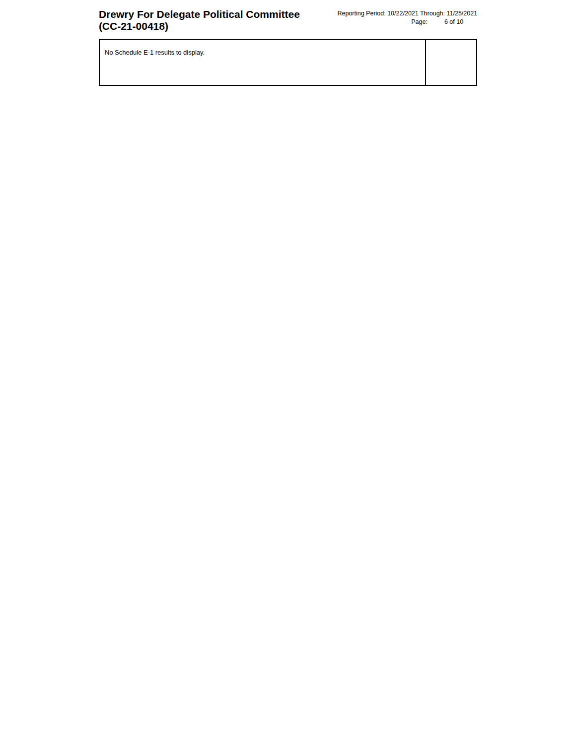Drewry For Delegate Political Committee (CC-21-00418)
Reporting Period: 10/22/2021 Through: 11/25/2021
Page: 6 of 10
No Schedule E-1 results to display.